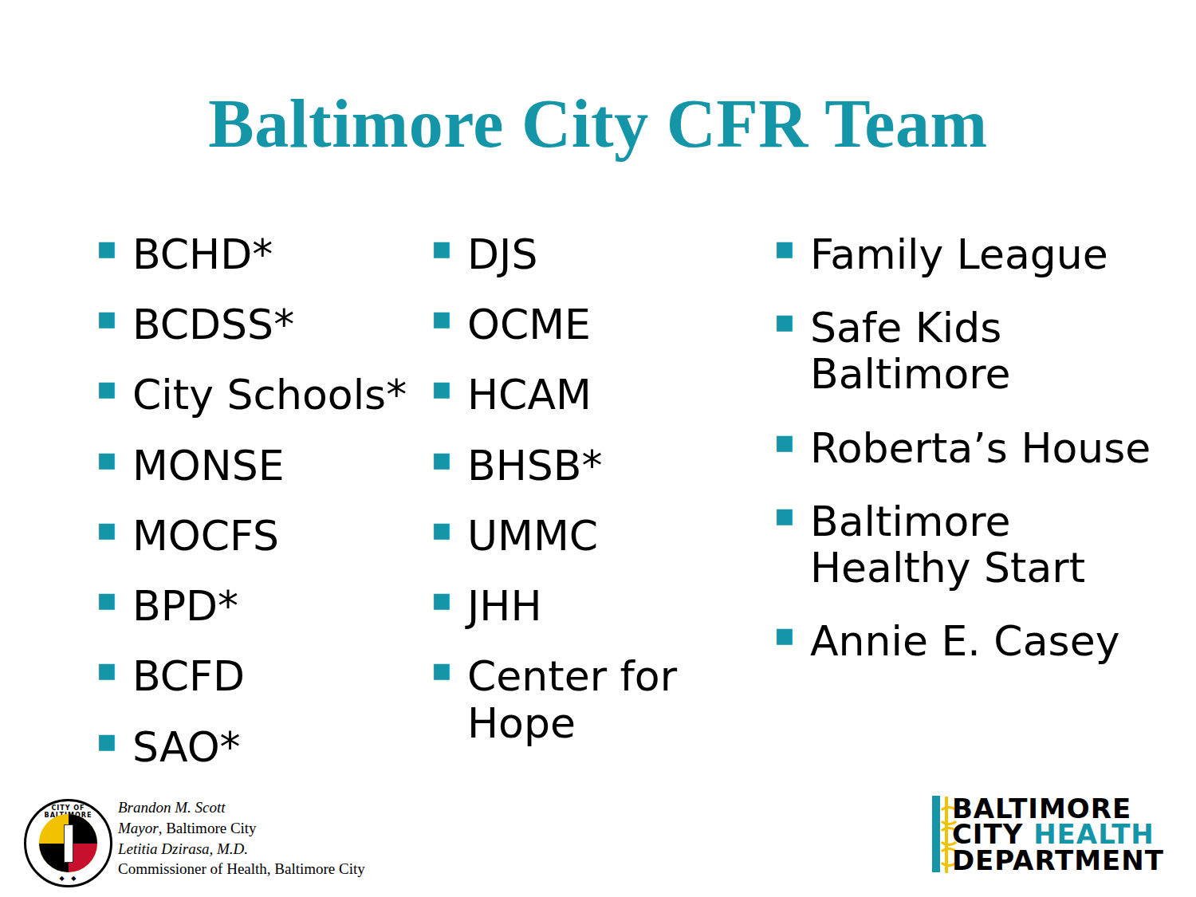Baltimore City CFR Team
BCHD*
BCDSS*
City Schools*
MONSE
MOCFS
BPD*
BCFD
SAO*
DJS
OCME
HCAM
BHSB*
UMMC
JHH
Center for Hope
Family League
Safe Kids Baltimore
Roberta’s House
Baltimore Healthy Start
Annie E. Casey
CITY OF BALTIMORE
◆ ◆
Brandon M. Scott
Mayor, Baltimore City
Letitia Dzirasa, M.D.
Commissioner of Health, Baltimore City
BALTIMORE
CITY HEALTH
DEPARTMENT